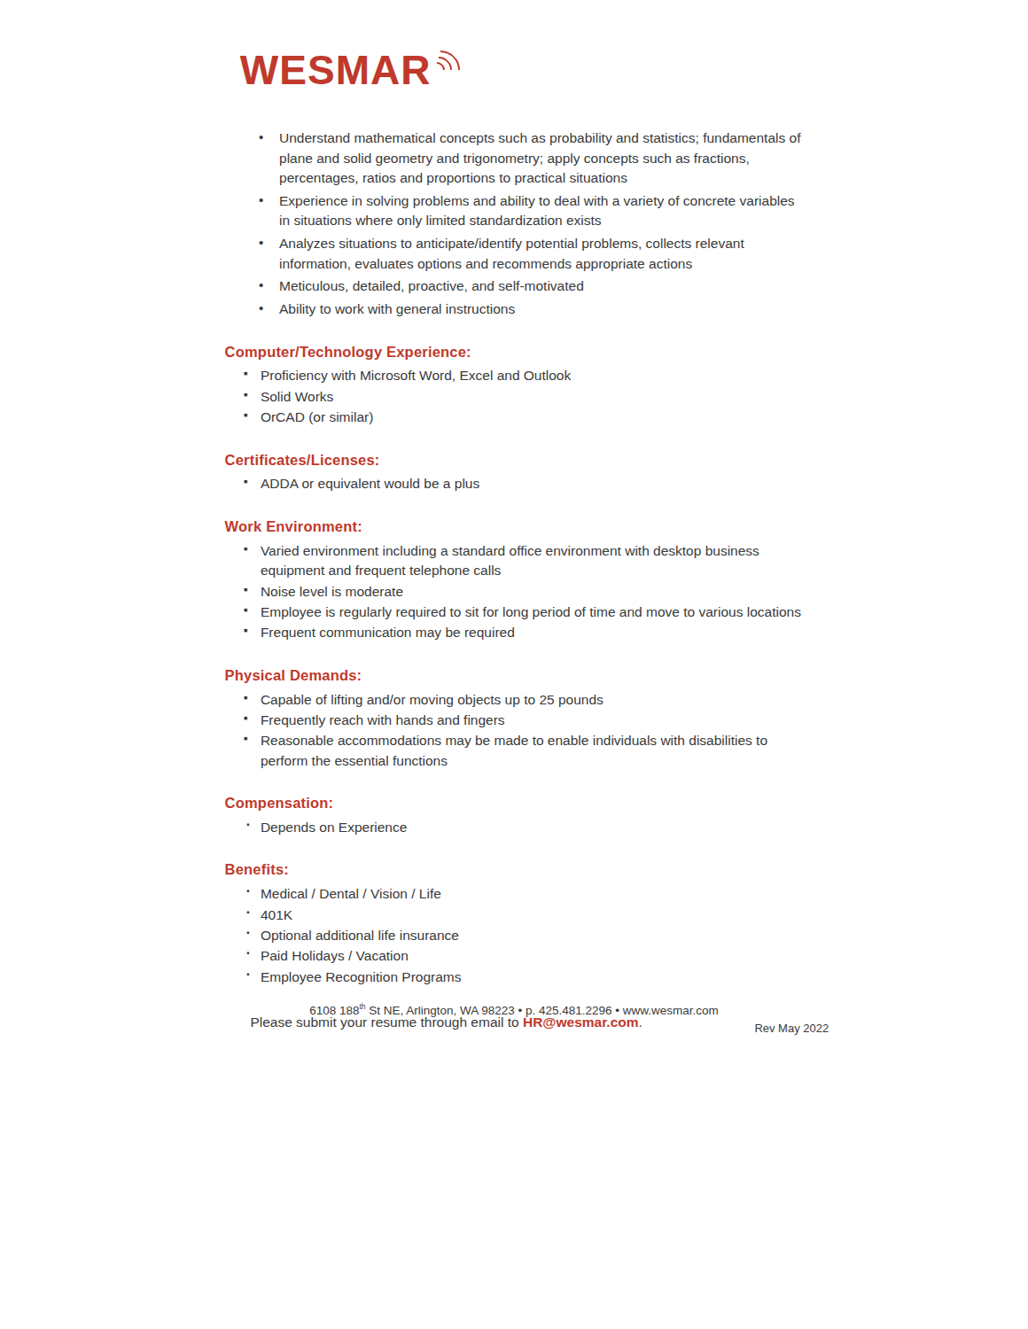WESMAR
Understand mathematical concepts such as probability and statistics; fundamentals of plane and solid geometry and trigonometry; apply concepts such as fractions, percentages, ratios and proportions to practical situations
Experience in solving problems and ability to deal with a variety of concrete variables in situations where only limited standardization exists
Analyzes situations to anticipate/identify potential problems, collects relevant information, evaluates options and recommends appropriate actions
Meticulous, detailed, proactive, and self-motivated
Ability to work with general instructions
Computer/Technology Experience:
Proficiency with Microsoft Word, Excel and Outlook
Solid Works
OrCAD (or similar)
Certificates/Licenses:
ADDA or equivalent would be a plus
Work Environment:
Varied environment including a standard office environment with desktop business equipment and frequent telephone calls
Noise level is moderate
Employee is regularly required to sit for long period of time and move to various locations
Frequent communication may be required
Physical Demands:
Capable of lifting and/or moving objects up to 25 pounds
Frequently reach with hands and fingers
Reasonable accommodations may be made to enable individuals with disabilities to perform the essential functions
Compensation:
Depends on Experience
Benefits:
Medical / Dental / Vision / Life
401K
Optional additional life insurance
Paid Holidays / Vacation
Employee Recognition Programs
Please submit your resume through email to HR@wesmar.com.
6108 188th St NE, Arlington, WA 98223 • p. 425.481.2296 • www.wesmar.com
Rev May 2022